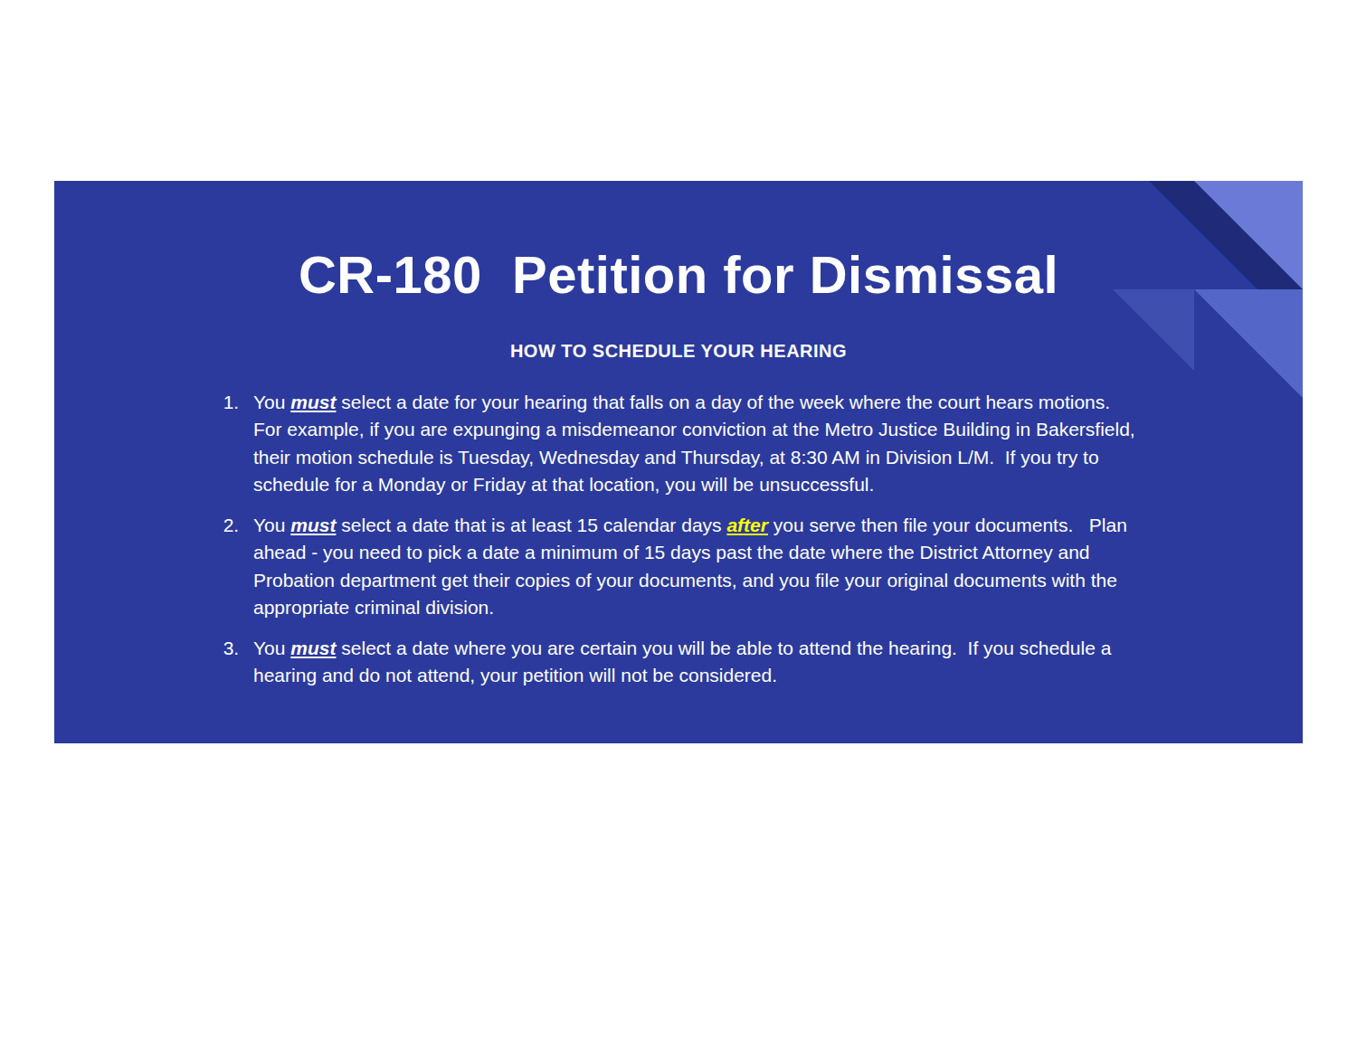CR-180 Petition for Dismissal
HOW TO SCHEDULE YOUR HEARING
You must select a date for your hearing that falls on a day of the week where the court hears motions. For example, if you are expunging a misdemeanor conviction at the Metro Justice Building in Bakersfield, their motion schedule is Tuesday, Wednesday and Thursday, at 8:30 AM in Division L/M. If you try to schedule for a Monday or Friday at that location, you will be unsuccessful.
You must select a date that is at least 15 calendar days after you serve then file your documents. Plan ahead - you need to pick a date a minimum of 15 days past the date where the District Attorney and Probation department get their copies of your documents, and you file your original documents with the appropriate criminal division.
You must select a date where you are certain you will be able to attend the hearing. If you schedule a hearing and do not attend, your petition will not be considered.